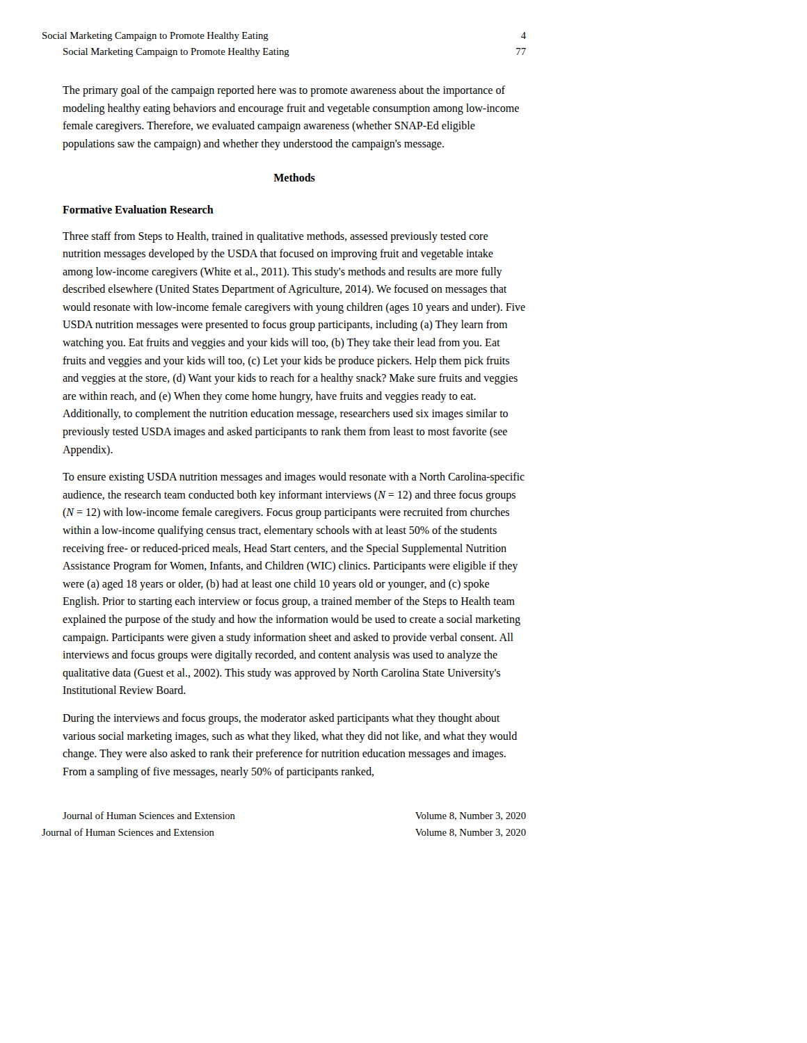Social Marketing Campaign to Promote Healthy Eating 4
Social Marketing Campaign to Promote Healthy Eating 77
The primary goal of the campaign reported here was to promote awareness about the importance of modeling healthy eating behaviors and encourage fruit and vegetable consumption among low-income female caregivers. Therefore, we evaluated campaign awareness (whether SNAP-Ed eligible populations saw the campaign) and whether they understood the campaign's message.
Methods
Formative Evaluation Research
Three staff from Steps to Health, trained in qualitative methods, assessed previously tested core nutrition messages developed by the USDA that focused on improving fruit and vegetable intake among low-income caregivers (White et al., 2011). This study's methods and results are more fully described elsewhere (United States Department of Agriculture, 2014). We focused on messages that would resonate with low-income female caregivers with young children (ages 10 years and under). Five USDA nutrition messages were presented to focus group participants, including (a) They learn from watching you. Eat fruits and veggies and your kids will too, (b) They take their lead from you. Eat fruits and veggies and your kids will too, (c) Let your kids be produce pickers. Help them pick fruits and veggies at the store, (d) Want your kids to reach for a healthy snack? Make sure fruits and veggies are within reach, and (e) When they come home hungry, have fruits and veggies ready to eat. Additionally, to complement the nutrition education message, researchers used six images similar to previously tested USDA images and asked participants to rank them from least to most favorite (see Appendix).
To ensure existing USDA nutrition messages and images would resonate with a North Carolina-specific audience, the research team conducted both key informant interviews (N = 12) and three focus groups (N = 12) with low-income female caregivers. Focus group participants were recruited from churches within a low-income qualifying census tract, elementary schools with at least 50% of the students receiving free- or reduced-priced meals, Head Start centers, and the Special Supplemental Nutrition Assistance Program for Women, Infants, and Children (WIC) clinics. Participants were eligible if they were (a) aged 18 years or older, (b) had at least one child 10 years old or younger, and (c) spoke English. Prior to starting each interview or focus group, a trained member of the Steps to Health team explained the purpose of the study and how the information would be used to create a social marketing campaign. Participants were given a study information sheet and asked to provide verbal consent. All interviews and focus groups were digitally recorded, and content analysis was used to analyze the qualitative data (Guest et al., 2002). This study was approved by North Carolina State University's Institutional Review Board.
During the interviews and focus groups, the moderator asked participants what they thought about various social marketing images, such as what they liked, what they did not like, and what they would change. They were also asked to rank their preference for nutrition education messages and images. From a sampling of five messages, nearly 50% of participants ranked,
Journal of Human Sciences and Extension Volume 8, Number 3, 2020
Journal of Human Sciences and Extension Volume 8, Number 3, 2020